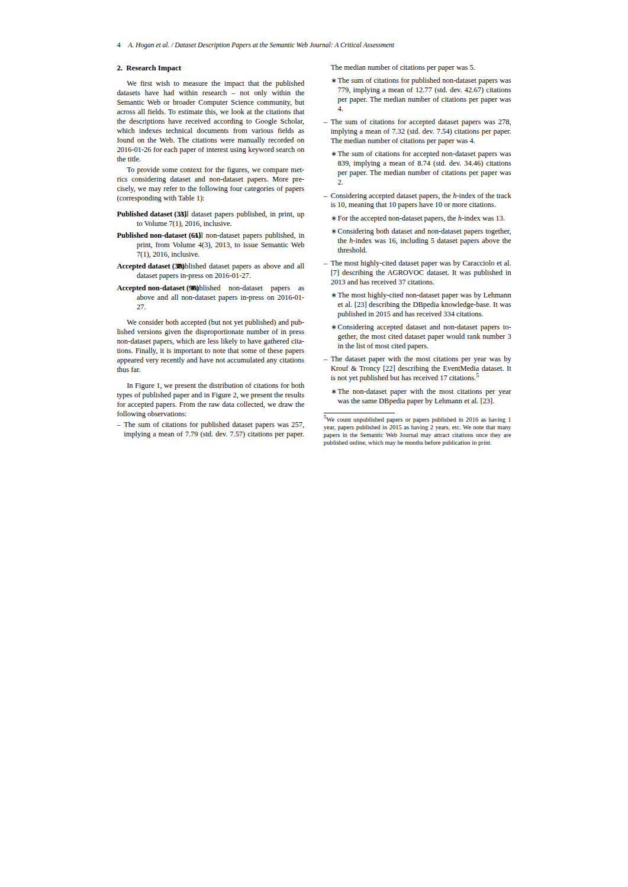4 A. Hogan et al. / Dataset Description Papers at the Semantic Web Journal: A Critical Assessment
2. Research Impact
We first wish to measure the impact that the published datasets have had within research – not only within the Semantic Web or broader Computer Science community, but across all fields. To estimate this, we look at the citations that the descriptions have received according to Google Scholar, which indexes technical documents from various fields as found on the Web. The citations were manually recorded on 2016-01-26 for each paper of interest using keyword search on the title.
To provide some context for the figures, we compare metrics considering dataset and non-dataset papers. More precisely, we may refer to the following four categories of papers (corresponding with Table 1):
Published dataset (33)
All dataset papers published, in print, up to Volume 7(1), 2016, inclusive.
Published non-dataset (61)
All non-dataset papers published, in print, from Volume 4(3), 2013, to issue Semantic Web 7(1), 2016, inclusive.
Accepted dataset (38)
Published dataset papers as above and all dataset papers in-press on 2016-01-27.
Accepted non-dataset (96)
Published non-dataset papers as above and all non-dataset papers in-press on 2016-01-27.
We consider both accepted (but not yet published) and published versions given the disproportionate number of in press non-dataset papers, which are less likely to have gathered citations. Finally, it is important to note that some of these papers appeared very recently and have not accumulated any citations thus far.
In Figure 1, we present the distribution of citations for both types of published paper and in Figure 2, we present the results for accepted papers. From the raw data collected, we draw the following observations:
The sum of citations for published dataset papers was 257, implying a mean of 7.79 (std. dev. 7.57) citations per paper. The median number of citations per paper was 5.
The sum of citations for published non-dataset papers was 779, implying a mean of 12.77 (std. dev. 42.67) citations per paper. The median number of citations per paper was 4.
The sum of citations for accepted dataset papers was 278, implying a mean of 7.32 (std. dev. 7.54) citations per paper. The median number of citations per paper was 4.
The sum of citations for accepted non-dataset papers was 839, implying a mean of 8.74 (std. dev. 34.46) citations per paper. The median number of citations per paper was 2.
Considering accepted dataset papers, the h-index of the track is 10, meaning that 10 papers have 10 or more citations.
For the accepted non-dataset papers, the h-index was 13.
Considering both dataset and non-dataset papers together, the h-index was 16, including 5 dataset papers above the threshold.
The most highly-cited dataset paper was by Caracciolo et al. [7] describing the AGROVOC dataset. It was published in 2013 and has received 37 citations.
The most highly-cited non-dataset paper was by Lehmann et al. [23] describing the DBpedia knowledge-base. It was published in 2015 and has received 334 citations.
Considering accepted dataset and non-dataset papers together, the most cited dataset paper would rank number 3 in the list of most cited papers.
The dataset paper with the most citations per year was by Krouf & Troncy [22] describing the EventMedia dataset. It is not yet published but has received 17 citations.5
The non-dataset paper with the most citations per year was the same DBpedia paper by Lehmann et al. [23].
5We count unpublished papers or papers published in 2016 as having 1 year, papers published in 2015 as having 2 years, etc. We note that many papers in the Semantic Web Journal may attract citations once they are published online, which may be months before publication in print.